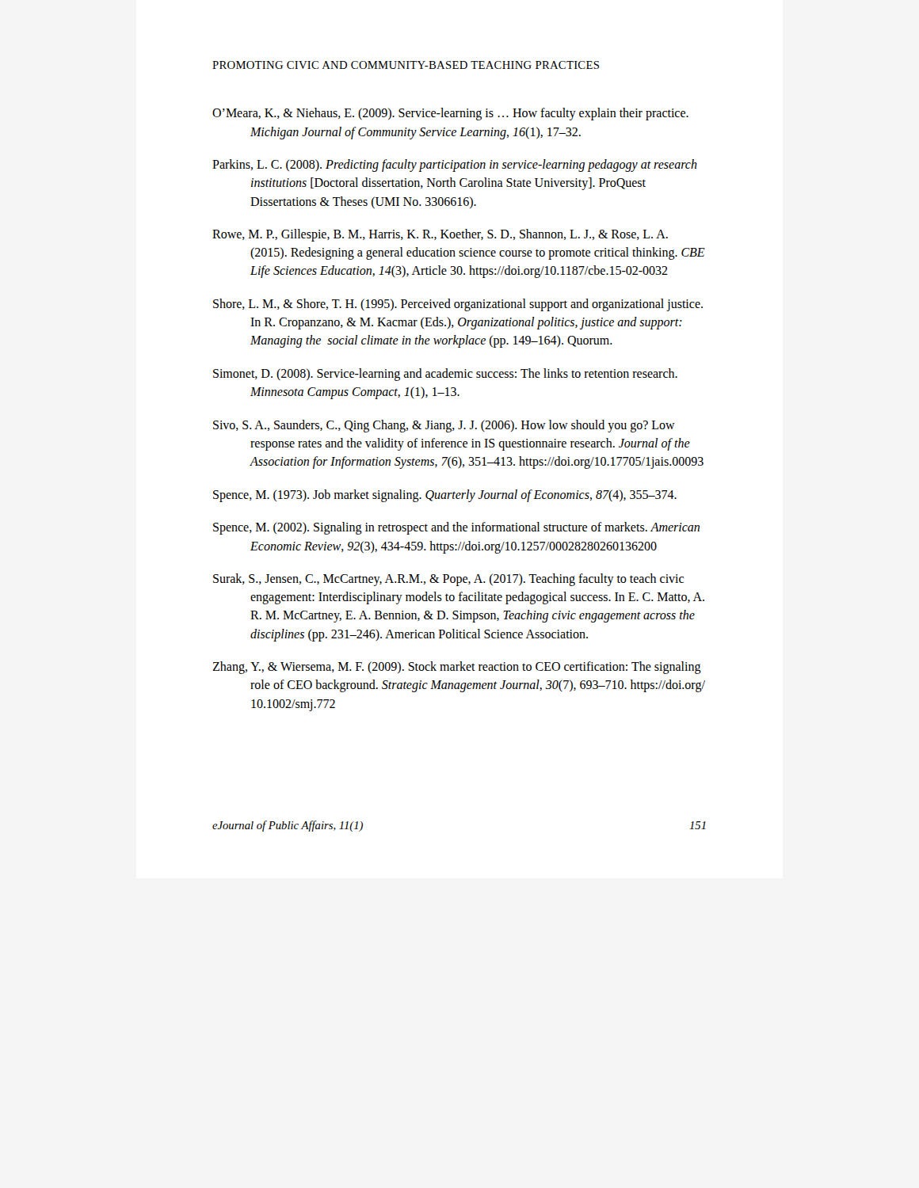PROMOTING CIVIC AND COMMUNITY-BASED TEACHING PRACTICES
O’Meara, K., & Niehaus, E. (2009). Service-learning is … How faculty explain their practice. Michigan Journal of Community Service Learning, 16(1), 17–32.
Parkins, L. C. (2008). Predicting faculty participation in service-learning pedagogy at research institutions [Doctoral dissertation, North Carolina State University]. ProQuest Dissertations & Theses (UMI No. 3306616).
Rowe, M. P., Gillespie, B. M., Harris, K. R., Koether, S. D., Shannon, L. J., & Rose, L. A. (2015). Redesigning a general education science course to promote critical thinking. CBE Life Sciences Education, 14(3), Article 30. https://doi.org/10.1187/cbe.15-02-0032
Shore, L. M., & Shore, T. H. (1995). Perceived organizational support and organizational justice. In R. Cropanzano, & M. Kacmar (Eds.), Organizational politics, justice and support: Managing the social climate in the workplace (pp. 149–164). Quorum.
Simonet, D. (2008). Service-learning and academic success: The links to retention research. Minnesota Campus Compact, 1(1), 1–13.
Sivo, S. A., Saunders, C., Qing Chang, & Jiang, J. J. (2006). How low should you go? Low response rates and the validity of inference in IS questionnaire research. Journal of the Association for Information Systems, 7(6), 351–413. https://doi.org/10.17705/1jais.00093
Spence, M. (1973). Job market signaling. Quarterly Journal of Economics, 87(4), 355–374.
Spence, M. (2002). Signaling in retrospect and the informational structure of markets. American Economic Review, 92(3), 434-459. https://doi.org/10.1257/00028280260136200
Surak, S., Jensen, C., McCartney, A.R.M., & Pope, A. (2017). Teaching faculty to teach civic engagement: Interdisciplinary models to facilitate pedagogical success. In E. C. Matto, A. R. M. McCartney, E. A. Bennion, & D. Simpson, Teaching civic engagement across the disciplines (pp. 231–246). American Political Science Association.
Zhang, Y., & Wiersema, M. F. (2009). Stock market reaction to CEO certification: The signaling role of CEO background. Strategic Management Journal, 30(7), 693–710. https://doi.org/10.1002/smj.772
eJournal of Public Affairs, 11(1) 151